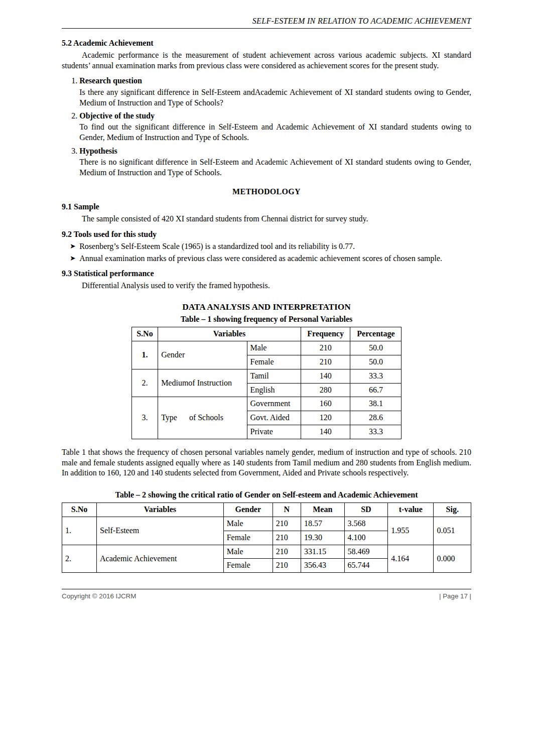SELF-ESTEEM IN RELATION TO ACADEMIC ACHIEVEMENT
5.2 Academic Achievement
Academic performance is the measurement of student achievement across various academic subjects. XI standard students’ annual examination marks from previous class were considered as achievement scores for the present study.
Research question
Is there any significant difference in Self-Esteem andAcademic Achievement of XI standard students owing to Gender, Medium of Instruction and Type of Schools?
Objective of the study
To find out the significant difference in Self-Esteem and Academic Achievement of XI standard students owing to Gender, Medium of Instruction and Type of Schools.
Hypothesis
There is no significant difference in Self-Esteem and Academic Achievement of XI standard students owing to Gender, Medium of Instruction and Type of Schools.
METHODOLOGY
9.1 Sample
The sample consisted of 420 XI standard students from Chennai district for survey study.
9.2 Tools used for this study
Rosenberg’s Self-Esteem Scale (1965) is a standardized tool and its reliability is 0.77.
Annual examination marks of previous class were considered as academic achievement scores of chosen sample.
9.3 Statistical performance
Differential Analysis used to verify the framed hypothesis.
DATA ANALYSIS AND INTERPRETATION
Table – 1 showing frequency of Personal Variables
| S.No | Variables | Frequency | Percentage |
| --- | --- | --- | --- |
| 1. | Gender | Male | 210 | 50.0 |
| Female | 210 | 50.0 |
| 2. | Mediumof Instruction | Tamil | 140 | 33.3 |
| English | 280 | 66.7 |
| 3. | Type of Schools | Government | 160 | 38.1 |
| Govt. Aided | 120 | 28.6 |
| Private | 140 | 33.3 |
Table 1 that shows the frequency of chosen personal variables namely gender, medium of instruction and type of schools. 210 male and female students assigned equally where as 140 students from Tamil medium and 280 students from English medium. In addition to 160, 120 and 140 students selected from Government, Aided and Private schools respectively.
Table – 2 showing the critical ratio of Gender on Self-esteem and Academic Achievement
| S.No | Variables | Gender | N | Mean | SD | t-value | Sig. |
| --- | --- | --- | --- | --- | --- | --- | --- |
| 1. | Self-Esteem | Male | 210 | 18.57 | 3.568 | 1.955 | 0.051 |
| Female | 210 | 19.30 | 4.100 |
| 2. | Academic Achievement | Male | 210 | 331.15 | 58.469 | 4.164 | 0.000 |
| Female | 210 | 356.43 | 65.744 |
Copyright © 2016 IJCRM | Page 17 |